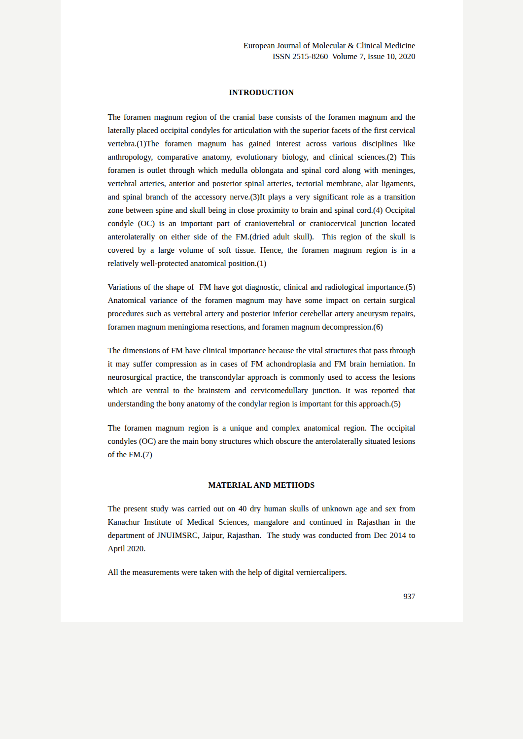European Journal of Molecular & Clinical Medicine
ISSN 2515-8260 Volume 7, Issue 10, 2020
INTRODUCTION
The foramen magnum region of the cranial base consists of the foramen magnum and the laterally placed occipital condyles for articulation with the superior facets of the first cervical vertebra.(1)The foramen magnum has gained interest across various disciplines like anthropology, comparative anatomy, evolutionary biology, and clinical sciences.(2) This foramen is outlet through which medulla oblongata and spinal cord along with meninges, vertebral arteries, anterior and posterior spinal arteries, tectorial membrane, alar ligaments, and spinal branch of the accessory nerve.(3)It plays a very significant role as a transition zone between spine and skull being in close proximity to brain and spinal cord.(4) Occipital condyle (OC) is an important part of craniovertebral or craniocervical junction located anterolaterally on either side of the FM.(dried adult skull). This region of the skull is covered by a large volume of soft tissue. Hence, the foramen magnum region is in a relatively well-protected anatomical position.(1)
Variations of the shape of FM have got diagnostic, clinical and radiological importance.(5) Anatomical variance of the foramen magnum may have some impact on certain surgical procedures such as vertebral artery and posterior inferior cerebellar artery aneurysm repairs, foramen magnum meningioma resections, and foramen magnum decompression.(6)
The dimensions of FM have clinical importance because the vital structures that pass through it may suffer compression as in cases of FM achondroplasia and FM brain herniation. In neurosurgical practice, the transcondylar approach is commonly used to access the lesions which are ventral to the brainstem and cervicomedullary junction. It was reported that understanding the bony anatomy of the condylar region is important for this approach.(5)
The foramen magnum region is a unique and complex anatomical region. The occipital condyles (OC) are the main bony structures which obscure the anterolaterally situated lesions of the FM.(7)
MATERIAL AND METHODS
The present study was carried out on 40 dry human skulls of unknown age and sex from Kanachur Institute of Medical Sciences, mangalore and continued in Rajasthan in the department of JNUIMSRC, Jaipur, Rajasthan. The study was conducted from Dec 2014 to April 2020.
All the measurements were taken with the help of digital verniercalipers.
937